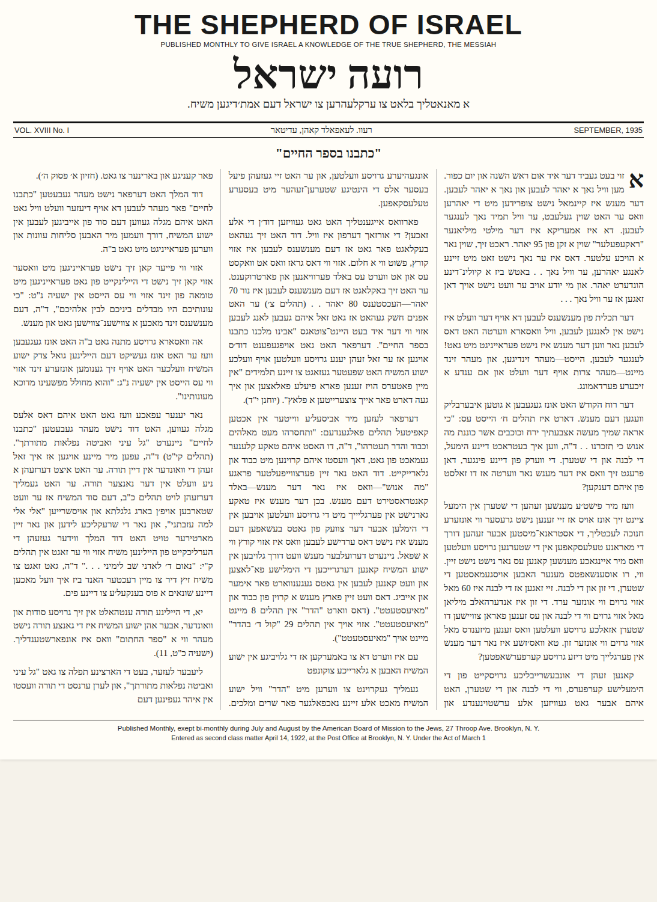The Shepherd of Israel
PUBLISHED MONTHLY TO GIVE ISRAEL A KNOWLEDGE OF THE TRUE SHEPHERD, THE MESSIAH
רועה ישראל
א מאנאטליך בלאט צו ערקלעהרען צו ישראל דעם אמת׳דיגען משיח.
VOL. XVIII No. I רעוו. לעאפאלד קאהן, עדיטאר SEPTEMBER, 1935
"כתבנו בספר החיים"
אזוי בעט געביד דער איד אום ראש השנה און יום כפור. מען וויל נאך א יאהר לעבען און נאך א יאהר לעבען. דער מענש איז קיינמאל נישט צופרידען מיט די יאהרען וואס ער האט שוין געלעבט, ער וויל תמיד נאך לענגער לעבען. דא איז אמעריקא איז דער מילטי מיליאנער "ראקעפעלער" שוין א זקן פון 95 יאהר. ראכט זיך, שוין נאר א הויכע עלטער. דאס איז ער נאך נישט זאט מיט זיינע לאנגע יאהרען, ער וויל נאך . . באטש ביז א קיולינ־דינע הונדערט יאהר. און מי יודע אויב ער וועט נישט אויך דאן זאגען אז ער וויל נאך . . .
דער תכלית פון מענשענס לעבען דא אויף דער וועלט איז נישט אין לאנגען לעבען, וויל וואסארא ווערטה האט דאס לעבען נאר ווען דער מענש איז נישט פעראייניגט מיט גאט! לענגער לעבען, הייסט—מעהר זינדיגען, און מעהר זינד מיינט—מעהר צרות אויף דער וועלט און אם ענדע א זיכערע פערדאמונג.
דער רוח הקודש האט אונז געגעבען א גוטען איבערבליק וועגען דעם מענש. דארט איז תהלים ח׳ הייסט עס: "כי אראה שמיך מעשה אצבעתיך ירח וכוכבים אשר כוננת מה אנוש כי תזכרנו . . ד"ה, ווען איך בעטראכט דיינע הימעל, די לבנה און די שטערן. די ווערק פון דיינע פינגער, דאן פרעגט זיך וואס איז דער מענש נאר ווערטה אז דו זאלסט פון איהם דענקען?
וועז מיר פישט׳ע מענשען זעהען די שטערן אין הימעל ציינט זיך אונז אויס אז זיי זענען נישט גרעסער ווי אונזערע חנוכה לעכטליך, די אסטראנא־מיסטען אבער זעהען דורך די מאראנע טעלעסקאפען אין די שטערנען גרויסע וועלטען וואס מיר איינגאכע מענשען קאנען עס נאר נישט נישט זיין. ווי, רו אוסענשאפטס מענער האבען אויסגעמאסטען די שטערן, די זון און די לבנה. זיי זאגען אז די לבנה איז 60 מאל אזוי גרוים ווי אונזער ערד. די זון איז אנדערהאלב מיליאן מאל אזוי גרוים ווי די לבנה און עס זענען פאראן צוויישען דו שטערן אזאלכע גרויסע וועלטען וואס זענען מיזענדס מאל אזוי גרוים ווי אונזער זון. טא וואס׳זשע איז נאר דער מענש אין פערגלייך מיט דיזע גרויסע קערפערשאפטען?
קאנען זעהן די אונבעשרייבליכע גרויסקייט פון די הימעלישע קערפערס, ווי די לבנה און די שטערן, האט איהם אבער גאט געוויזען אלע ערשטוינענדע און אונגעהיערע גרויסע וועלטען, און ער האט זיי געזעהן פיעל בעסער אלס די הינטיגע שטערען־זעהער מיט בעסערע טעלעסקאפען.
פארוואס אייגענטליך האט גאט געוויזען דוד׳ן די אלע זאכען? די אורזאך דערפון איז וויל. דוד האט זיך געהאט בעקלאגט פאר גאט אז דעם מענשענס לעבען איז אזוי קורץ, פשוט ווי א חלום. אזוי ווי דאס גראז וואס אט וואקסט עס און אט ווערט עס באלד פערוויאנען און פארטרוקענט. ער האט זיך באקלאגט אז דעם מענשענס לעבען איז נור 70 יאהר—העכסטענס 80 יאהר . . (תהלים צ׳) ער האט אפנים חשק געהאט אז גאט זאל איהם געבען לאנג לעבען אזוי ווי דער איד בעט היינט־צוטאגס "אבינו מלכנו כתבנו בספר החיים". דערפאר האט גאט אויפגעפענט דוד׳ס אויגען אז ער זאל זעהן יענע גרויסע וועלטען אויף וועלכע ישוע המשיח האט שפעטער געזאגט צו זיינע תלמידים "אין מיין פאטערס הויז זענען פארא פיעלע פאלאצען און איך געה דארט פאר אייך צוצערייטען א פלאץ". (יוחנן י"ד).
דערפאר לעזען מיר אביסעל׳ע ווייטער אין אכטען קאפיטעל תהלים פאלגענדעם: "ותחסרהו מעט מאלהים וכבוד והדר תעטרהו", ד"ה, דו האסט איהם טאקע קלענער געמאכט פון גאט, דאך וועסטו איהם קרוינען מיט כבוד און גלארייקייט. דוד האט נאר זיין פערצווייפעלטער פראגע "מה אנוש"—וואס איז נאר דער מענש—באלד קאנטראסטירט דעם מענש. בכן דער מענש איז טאקע גארנישט אין פערגליייך מיט די גרויסע וועלטען אויבען אין די הימלען אבער דער צוועק פון גאטס בעשאפען דעם מענש איז נישט דאס ערדישע לעבען וואס איז אזוי קורץ ווי א שפאל. ניינערט דערועלבער מענש וועט דורך גלויבען אין ישוע המשיח קאנען דערגרייכען די הימלישע פא־לאצען און וועט קאנען לעבען אין גאטס געגענווארט פאר אימער און אייביג. דאס וועט זיין פארץ מענש א קרוין פון כבוד און "מאיעסטעטט". (דאס ווארט "הדר" אין תהלים 8 מיינט "מאיעסטעטט". אזוי אויך אין תהלים 29 "קול ד׳ בהדר" מיינט אויך "מאיעסטעטט").
עם איז ווערט דא צו באמערקען אז די גלויביגע אין ישוע המשיח האבען א גלארייכע צוקונפט
געמליך געקרוינט צו ווערען מיט "הדר" וויל ישוע המשיח מאכט אלע זיינע נאכפאלגער פאר שרים ומלכים. פאר קעניגע און בארינער צו גאט. (חזיון א׳ פסוק ה׳).
דוד המלך האט דערפאר נישט מעהר געבעטען "כתבנו לחיים" פאר מעהר לעבען דא אויף דיעזער וועלט וויל גאט האט איהם מגלה געווען דעם סוד פון אייביגען לעבען אין ישוע המשיח, דורך וועמען מיר האבען סליחות עוונות און ווערען פעראייניגט מיט גאט ב"ה.
אזוי ווי פייער קאן זיך נישט פעראייניגען מיט וואסער אזוי קאן זיך נישט די היילינקייט פון גאט פעראייניגען מיט טומאה פון זינד אזוי ווי עס הייסט אין ישעיה נ"ט: "כי עונותיכם היו מבדלים ביניכם לבין אלהיכם", ד"ה, דעם מענשענס זינד מאכען א צווישענ־צווישען גאט און מענש.
אה וואסארא גרויסע מתנה גאט ב"ה האט אונז געגעבען וועז ער האט אונז געשיקט דעם היילינען גואל צדק ישוע המשיח וועלכער האט אויף זיך גענומען אונזערע זינד אזוי ווי עס הייסט אין ישעיה נ"ג: "והוא מחולל מפשעינו מדוכא מעונותינו".
נאר יענער עפאכע וועז גאט האט איהם דאס אלעס מגלה געווען, האט דוד נישט מעהר געבעטען "כתבנו לחיים" ניינערט "גל עיני ואביטה נפלאות מתורתך". (תהלים קי"ט) ד"ה, עפען מיר מיינע אויגען אז איך זאל זעהן די וואונדער אין דיין תורה. ער האט איצט דערזעהן א ניע וועלט אין דער נאנצער תורה. ער האט געמליך דערזעהן לויט תהלים כ"ב, דעם סוד המשיח אז ער וועט שטארבען אויפ׳ן בארג גלגלתא און אויסשרייען "אלי אלי למה עזבתני", און נאר די שרעקליכע לידען און נאר זיין מארטירער טויט האט דוד המלך ווידער געזעהן די הערליכקייט פון היילינען משיח אזוי ווי ער זאגט אין תהלים ק"י: "נאום ד׳ לאדני שב לימיני . . ." ד"ה, גאט זאגט צו משיח זיץ דיר צו מיין רעכטער האנד ביז איך וועל מאכען דיינע שונאים א פוס בענקעל׳ע צו דיינע פים.
יא, די היילינע תורה ענטהאלט אין זיך גרויסע סודות און וואונדער, אבער אהן ישוע המשיח איז די גאנצע תורה נישט מעהר ווי א "ספר החתום" וואס איז אונפארשטענדליך. (ישעיה כ"ט, 11).
ליעבער לעזער, בעט די הארצינע תפלה צו גאט "גל עיני ואביטה נפלאות מתורתך", און לערן ערנסט די תורה וועסטו אין איהר געפינען דעם
Published Monthly, exept bi-monthly during July and August by the American Board of Mission to the Jews, 27 Throop Ave. Brooklyn, N. Y.
Entered as second class matter April 14, 1922, at the Post Office at Brooklyn, N. Y. Under the Act of March 1